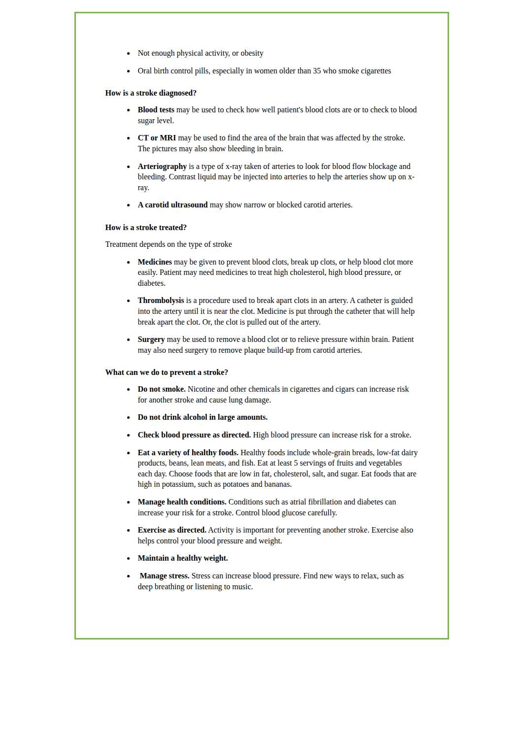Not enough physical activity, or obesity
Oral birth control pills, especially in women older than 35 who smoke cigarettes
How is a stroke diagnosed?
Blood tests may be used to check how well patient's blood clots are or to check to blood sugar level.
CT or MRI may be used to find the area of the brain that was affected by the stroke. The pictures may also show bleeding in brain.
Arteriography is a type of x-ray taken of arteries to look for blood flow blockage and bleeding. Contrast liquid may be injected into arteries to help the arteries show up on x-ray.
A carotid ultrasound may show narrow or blocked carotid arteries.
How is a stroke treated?
Treatment depends on the type of stroke
Medicines may be given to prevent blood clots, break up clots, or help blood clot more easily. Patient may need medicines to treat high cholesterol, high blood pressure, or diabetes.
Thrombolysis is a procedure used to break apart clots in an artery. A catheter is guided into the artery until it is near the clot. Medicine is put through the catheter that will help break apart the clot. Or, the clot is pulled out of the artery.
Surgery may be used to remove a blood clot or to relieve pressure within brain. Patient may also need surgery to remove plaque build-up from carotid arteries.
What can we do to prevent a stroke?
Do not smoke. Nicotine and other chemicals in cigarettes and cigars can increase risk for another stroke and cause lung damage.
Do not drink alcohol in large amounts.
Check blood pressure as directed. High blood pressure can increase risk for a stroke.
Eat a variety of healthy foods. Healthy foods include whole-grain breads, low-fat dairy products, beans, lean meats, and fish. Eat at least 5 servings of fruits and vegetables each day. Choose foods that are low in fat, cholesterol, salt, and sugar. Eat foods that are high in potassium, such as potatoes and bananas.
Manage health conditions. Conditions such as atrial fibrillation and diabetes can increase your risk for a stroke. Control blood glucose carefully.
Exercise as directed. Activity is important for preventing another stroke. Exercise also helps control your blood pressure and weight.
Maintain a healthy weight.
Manage stress. Stress can increase blood pressure. Find new ways to relax, such as deep breathing or listening to music.